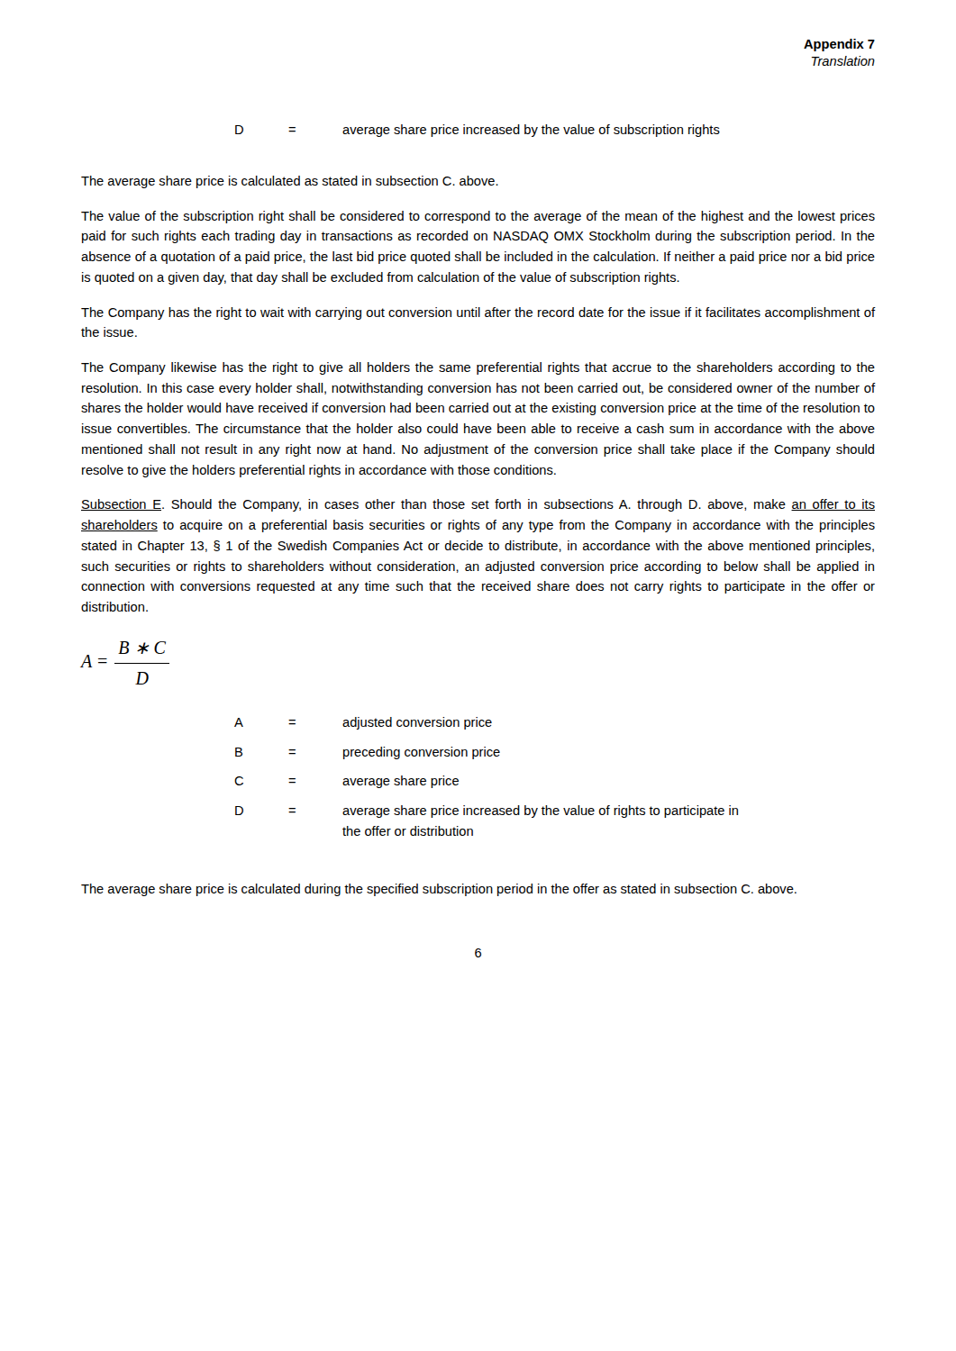Appendix 7
Translation
D = average share price increased by the value of subscription rights
The average share price is calculated as stated in subsection C. above.
The value of the subscription right shall be considered to correspond to the average of the mean of the highest and the lowest prices paid for such rights each trading day in transactions as recorded on NASDAQ OMX Stockholm during the subscription period. In the absence of a quotation of a paid price, the last bid price quoted shall be included in the calculation. If neither a paid price nor a bid price is quoted on a given day, that day shall be excluded from calculation of the value of subscription rights.
The Company has the right to wait with carrying out conversion until after the record date for the issue if it facilitates accomplishment of the issue.
The Company likewise has the right to give all holders the same preferential rights that accrue to the shareholders according to the resolution. In this case every holder shall, notwithstanding conversion has not been carried out, be considered owner of the number of shares the holder would have received if conversion had been carried out at the existing conversion price at the time of the resolution to issue convertibles. The circumstance that the holder also could have been able to receive a cash sum in accordance with the above mentioned shall not result in any right now at hand. No adjustment of the conversion price shall take place if the Company should resolve to give the holders preferential rights in accordance with those conditions.
Subsection E. Should the Company, in cases other than those set forth in subsections A. through D. above, make an offer to its shareholders to acquire on a preferential basis securities or rights of any type from the Company in accordance with the principles stated in Chapter 13, § 1 of the Swedish Companies Act or decide to distribute, in accordance with the above mentioned principles, such securities or rights to shareholders without consideration, an adjusted conversion price according to below shall be applied in connection with conversions requested at any time such that the received share does not carry rights to participate in the offer or distribution.
A = B ∗ C D
A = adjusted conversion price
B = preceding conversion price
C = average share price
D = average share price increased by the value of rights to participate inthe offer or distribution
The average share price is calculated during the specified subscription period in the offer as stated in subsection C. above.
6